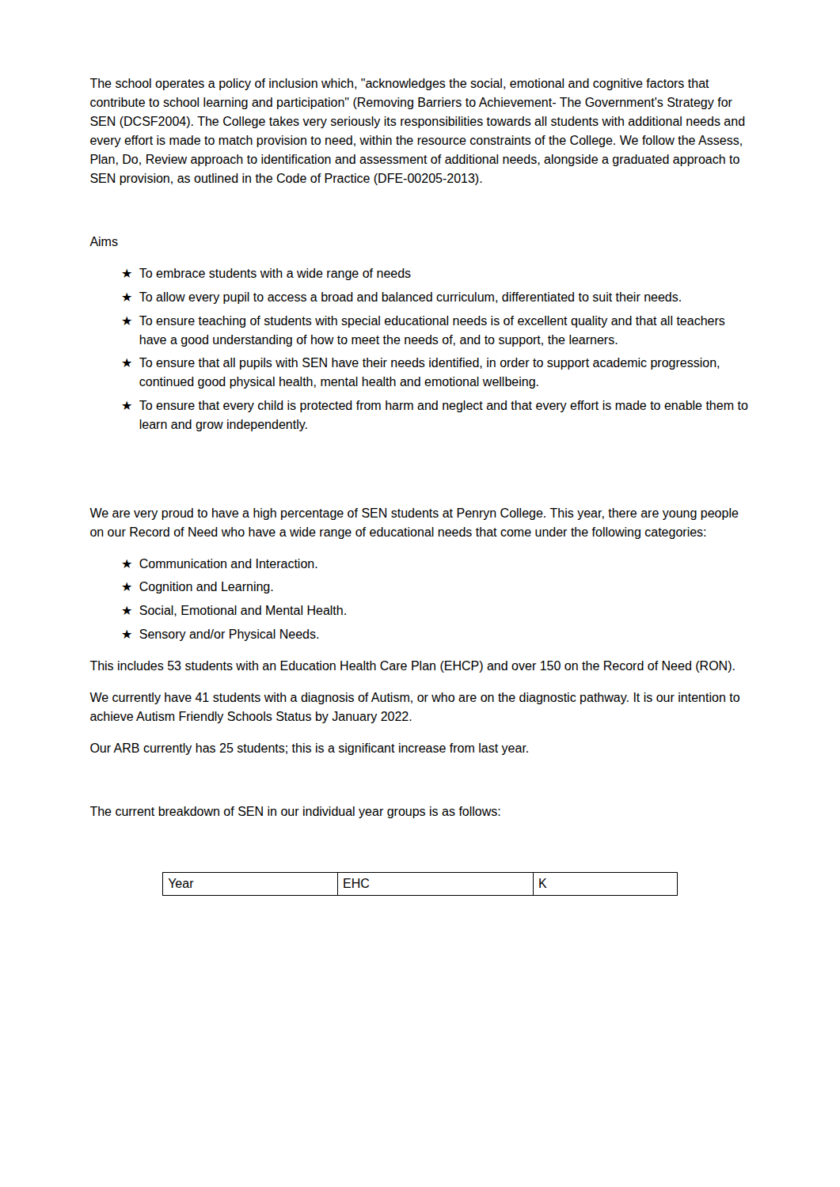The school operates a policy of inclusion which, "acknowledges the social, emotional and cognitive factors that contribute to school learning and participation" (Removing Barriers to Achievement- The Government's Strategy for SEN (DCSF2004). The College takes very seriously its responsibilities towards all students with additional needs and every effort is made to match provision to need, within the resource constraints of the College. We follow the Assess, Plan, Do, Review approach to identification and assessment of additional needs, alongside a graduated approach to SEN provision, as outlined in the Code of Practice (DFE-00205-2013).
Aims
To embrace students with a wide range of needs
To allow every pupil to access a broad and balanced curriculum, differentiated to suit their needs.
To ensure teaching of students with special educational needs is of excellent quality and that all teachers have a good understanding of how to meet the needs of, and to support, the learners.
To ensure that all pupils with SEN have their needs identified, in order to support academic progression, continued good physical health, mental health and emotional wellbeing.
To ensure that every child is protected from harm and neglect and that every effort is made to enable them to learn and grow independently.
We are very proud to have a high percentage of SEN students at Penryn College. This year, there are young people on our Record of Need who have a wide range of educational needs that come under the following categories:
Communication and Interaction.
Cognition and Learning.
Social, Emotional and Mental Health.
Sensory and/or Physical Needs.
This includes 53 students with an Education Health Care Plan (EHCP) and over 150 on the Record of Need (RON).
We currently have 41 students with a diagnosis of Autism, or who are on the diagnostic pathway. It is our intention to achieve Autism Friendly Schools Status by January 2022.
Our ARB currently has 25 students; this is a significant increase from last year.
The current breakdown of SEN in our individual year groups is as follows:
| Year | EHC | K |